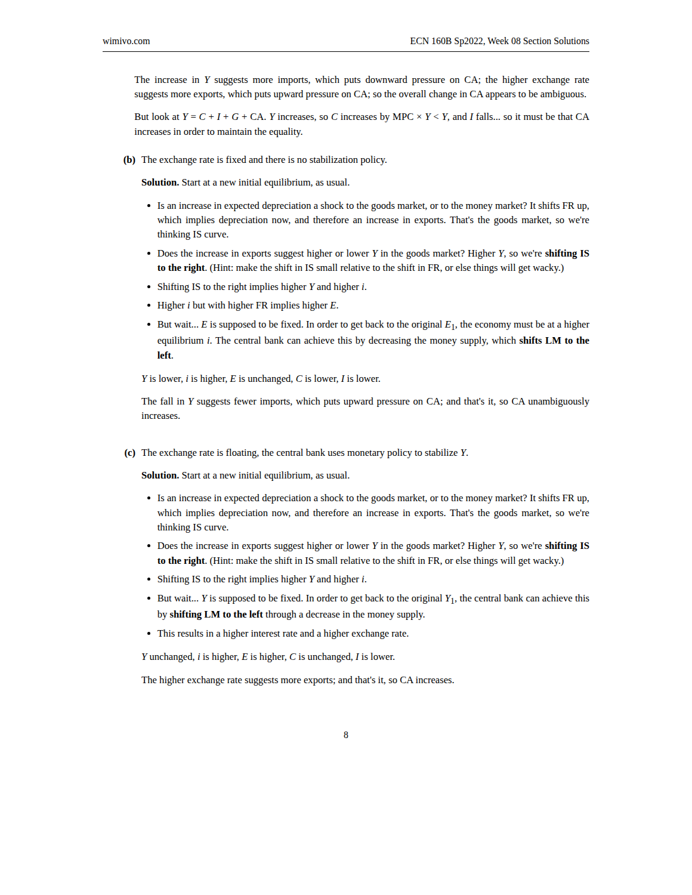wimivo.com ECN 160B Sp2022, Week 08 Section Solutions
The increase in Y suggests more imports, which puts downward pressure on CA; the higher exchange rate suggests more exports, which puts upward pressure on CA; so the overall change in CA appears to be ambiguous.
But look at Y = C + I + G + CA. Y increases, so C increases by MPC × Y < Y, and I falls... so it must be that CA increases in order to maintain the equality.
(b)
The exchange rate is fixed and there is no stabilization policy.
Solution. Start at a new initial equilibrium, as usual.
Is an increase in expected depreciation a shock to the goods market, or to the money market? It shifts FR up, which implies depreciation now, and therefore an increase in exports. That's the goods market, so we're thinking IS curve.
Does the increase in exports suggest higher or lower Y in the goods market? Higher Y, so we're shifting IS to the right. (Hint: make the shift in IS small relative to the shift in FR, or else things will get wacky.)
Shifting IS to the right implies higher Y and higher i.
Higher i but with higher FR implies higher E.
But wait... E is supposed to be fixed. In order to get back to the original E1, the economy must be at a higher equilibrium i. The central bank can achieve this by decreasing the money supply, which shifts LM to the left.
Y is lower, i is higher, E is unchanged, C is lower, I is lower.
The fall in Y suggests fewer imports, which puts upward pressure on CA; and that's it, so CA unambiguously increases.
(c)
The exchange rate is floating, the central bank uses monetary policy to stabilize Y.
Solution. Start at a new initial equilibrium, as usual.
Is an increase in expected depreciation a shock to the goods market, or to the money market? It shifts FR up, which implies depreciation now, and therefore an increase in exports. That's the goods market, so we're thinking IS curve.
Does the increase in exports suggest higher or lower Y in the goods market? Higher Y, so we're shifting IS to the right. (Hint: make the shift in IS small relative to the shift in FR, or else things will get wacky.)
Shifting IS to the right implies higher Y and higher i.
But wait... Y is supposed to be fixed. In order to get back to the original Y1, the central bank can achieve this by shifting LM to the left through a decrease in the money supply.
This results in a higher interest rate and a higher exchange rate.
Y unchanged, i is higher, E is higher, C is unchanged, I is lower.
The higher exchange rate suggests more exports; and that's it, so CA increases.
8